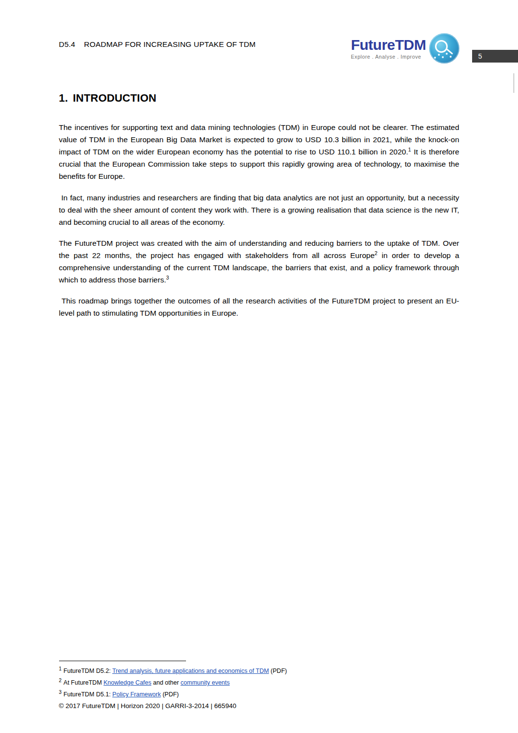D5.4 ROADMAP FOR INCREASING UPTAKE OF TDM
Future TDM
Explore . Analyse . Improve
5
1. INTRODUCTION
The incentives for supporting text and data mining technologies (TDM) in Europe could not be clearer. The estimated value of TDM in the European Big Data Market is expected to grow to USD 10.3 billion in 2021, while the knock-on impact of TDM on the wider European economy has the potential to rise to USD 110.1 billion in 2020.1 It is therefore crucial that the European Commission take steps to support this rapidly growing area of technology, to maximise the benefits for Europe.
In fact, many industries and researchers are finding that big data analytics are not just an opportunity, but a necessity to deal with the sheer amount of content they work with. There is a growing realisation that data science is the new IT, and becoming crucial to all areas of the economy.
The FutureTDM project was created with the aim of understanding and reducing barriers to the uptake of TDM. Over the past 22 months, the project has engaged with stakeholders from all across Europe2 in order to develop a comprehensive understanding of the current TDM landscape, the barriers that exist, and a policy framework through which to address those barriers.3
This roadmap brings together the outcomes of all the research activities of the FutureTDM project to present an EU-level path to stimulating TDM opportunities in Europe.
1 FutureTDM D5.2: Trend analysis, future applications and economics of TDM (PDF)
2 At FutureTDM Knowledge Cafes and other community events
3 FutureTDM D5.1: Policy Framework (PDF)
© 2017 FutureTDM | Horizon 2020 | GARRI-3-2014 | 665940